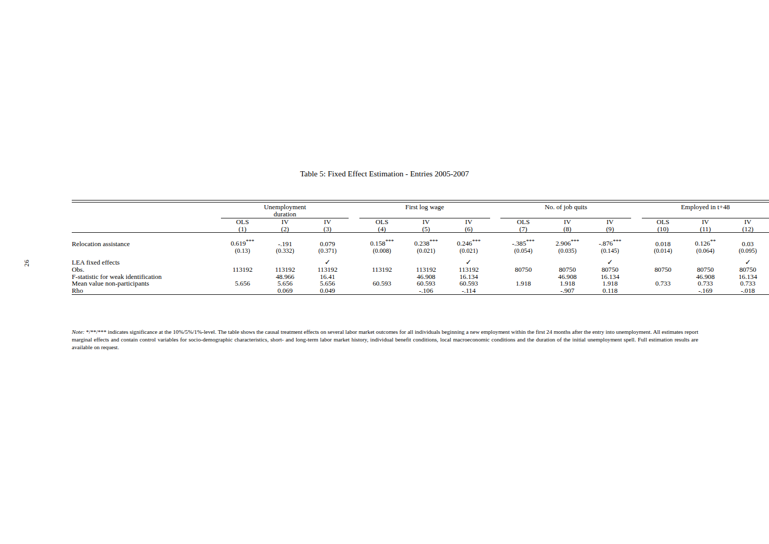26
Table 5: Fixed Effect Estimation - Entries 2005-2007
| | Unemployment | | First log wage | | No. of job quits | | Employed in t+48 |
| | duration | | | | | | |
| | OLS | IV | IV | | OLS | IV | IV | | OLS | IV | IV | | OLS | IV | IV |
| | (1) | (2) | (3) | | (4) | (5) | (6) | | (7) | (8) | (9) | | (10) | (11) | (12) |
| Relocation assistance | 0.619 *** | -.191 | 0.079 | | 0.158 *** | 0.238 *** | 0.246 *** | | -.385 *** | 2.906 *** | -.876 *** | | 0.018 | 0.126 ** | 0.03 |
| | (0.13) | (0.332) | (0.371) | | (0.008) | (0.021) | (0.021) | | (0.054) | (0.035) | (0.145) | | (0.014) | (0.064) | (0.095) |
| LEA fixed effects | | | ✓ | | | | ✓ | | | | ✓ | | | | ✓ |
| Obs. | 113192 | 113192 | 113192 | | 113192 | 113192 | 113192 | | 80750 | 80750 | 80750 | | 80750 | 80750 | 80750 |
| F-statistic for weak identification | | 48.966 | 16.41 | | | 46.908 | 16.134 | | | 46.908 | 16.134 | | | 46.908 | 16.134 |
| Mean value non-participants | 5.656 | 5.656 | 5.656 | | 60.593 | 60.593 | 60.593 | | 1.918 | 1.918 | 1.918 | | 0.733 | 0.733 | 0.733 |
| Rho | | 0.069 | 0.049 | | | -.106 | -.114 | | | -.907 | 0.118 | | | -.169 | -.018 |
Note: */**/*** indicates significance at the 10%/5%/1%-level. The table shows the causal treatment effects on several labor market outcomes for all individuals beginning a new employment within the first 24 months after the entry into unemployment. All estimates report marginal effects and contain control variables for socio-demographic characteristics, short- and long-term labor market history, individual benefit conditions, local macroeconomic conditions and the duration of the initial unemployment spell. Full estimation results are available on request.